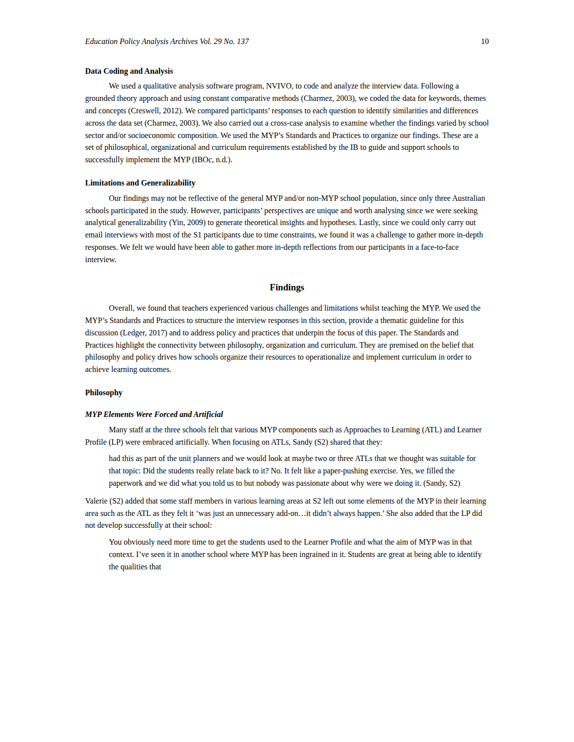Education Policy Analysis Archives Vol. 29 No. 137 10
Data Coding and Analysis
We used a qualitative analysis software program, NVIVO, to code and analyze the interview data. Following a grounded theory approach and using constant comparative methods (Charmez, 2003), we coded the data for keywords, themes and concepts (Creswell, 2012). We compared participants’ responses to each question to identify similarities and differences across the data set (Charmez, 2003). We also carried out a cross-case analysis to examine whether the findings varied by school sector and/or socioeconomic composition. We used the MYP’s Standards and Practices to organize our findings. These are a set of philosophical, organizational and curriculum requirements established by the IB to guide and support schools to successfully implement the MYP (IBOc, n.d.).
Limitations and Generalizability
Our findings may not be reflective of the general MYP and/or non-MYP school population, since only three Australian schools participated in the study. However, participants’ perspectives are unique and worth analysing since we were seeking analytical generalizability (Yin, 2009) to generate theoretical insights and hypotheses. Lastly, since we could only carry out email interviews with most of the S1 participants due to time constraints, we found it was a challenge to gather more in-depth responses. We felt we would have been able to gather more in-depth reflections from our participants in a face-to-face interview.
Findings
Overall, we found that teachers experienced various challenges and limitations whilst teaching the MYP. We used the MYP’s Standards and Practices to structure the interview responses in this section, provide a thematic guideline for this discussion (Ledger, 2017) and to address policy and practices that underpin the focus of this paper. The Standards and Practices highlight the connectivity between philosophy, organization and curriculum. They are premised on the belief that philosophy and policy drives how schools organize their resources to operationalize and implement curriculum in order to achieve learning outcomes.
Philosophy
MYP Elements Were Forced and Artificial
Many staff at the three schools felt that various MYP components such as Approaches to Learning (ATL) and Learner Profile (LP) were embraced artificially. When focusing on ATLs, Sandy (S2) shared that they:
had this as part of the unit planners and we would look at maybe two or three ATLs that we thought was suitable for that topic: Did the students really relate back to it? No. It felt like a paper-pushing exercise. Yes, we filled the paperwork and we did what you told us to but nobody was passionate about why were we doing it. (Sandy, S2)
Valerie (S2) added that some staff members in various learning areas at S2 left out some elements of the MYP in their learning area such as the ATL as they felt it ‘was just an unnecessary add-on…it didn’t always happen.’ She also added that the LP did not develop successfully at their school:
You obviously need more time to get the students used to the Learner Profile and what the aim of MYP was in that context. I’ve seen it in another school where MYP has been ingrained in it. Students are great at being able to identify the qualities that